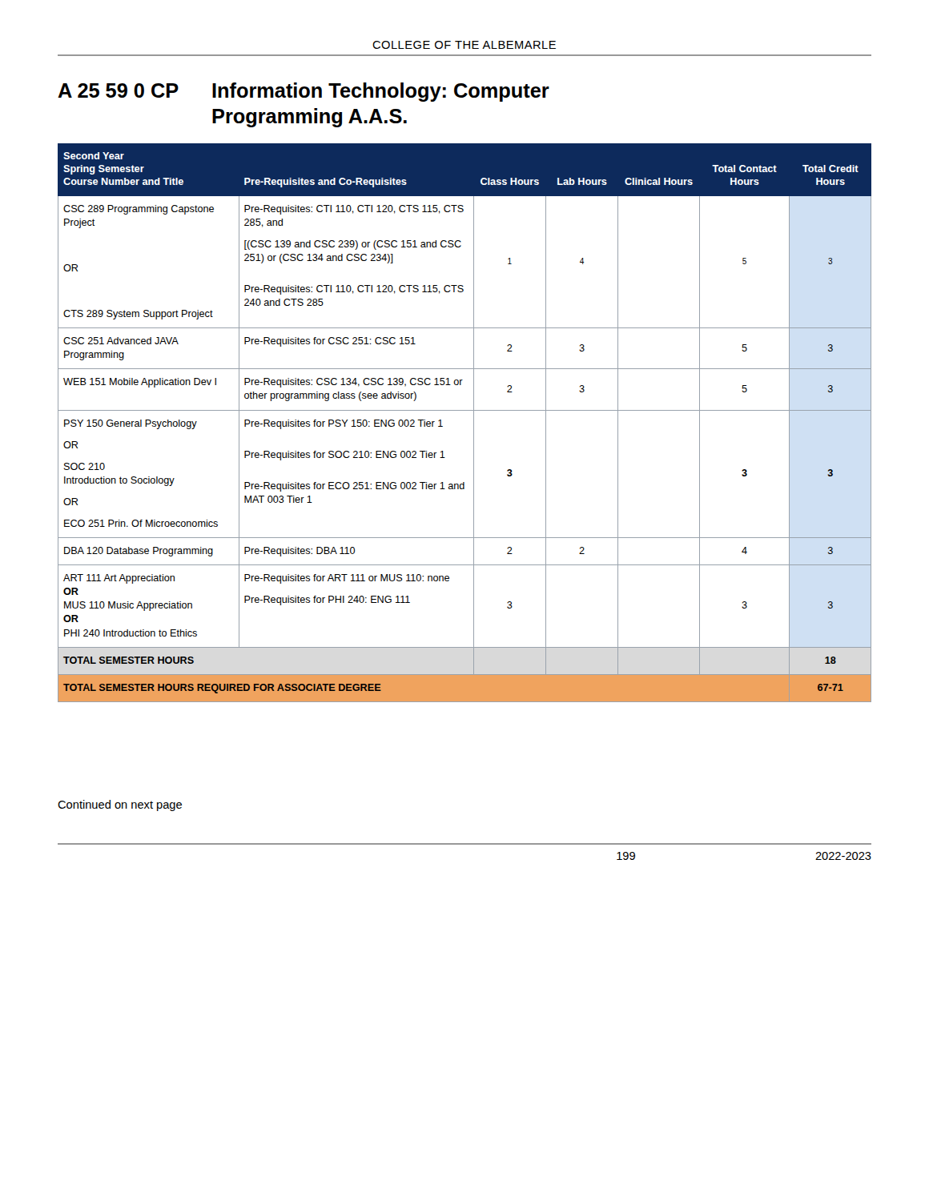COLLEGE OF THE ALBEMARLE
A 25 59 0 CP Information Technology: Computer Programming A.A.S.
| Second Year Spring Semester Course Number and Title | Pre-Requisites and Co-Requisites | Class Hours | Lab Hours | Clinical Hours | Total Contact Hours | Total Credit Hours |
| --- | --- | --- | --- | --- | --- | --- |
| CSC 289 Programming Capstone Project OR CTS 289 System Support Project | Pre-Requisites: CTI 110, CTI 120, CTS 115, CTS 285, and [(CSC 139 and CSC 239) or (CSC 151 and CSC 251) or (CSC 134 and CSC 234)] Pre-Requisites: CTI 110, CTI 120, CTS 115, CTS 240 and CTS 285 | 1 | 4 | | 5 | 3 |
| CSC 251 Advanced JAVA Programming | Pre-Requisites for CSC 251: CSC 151 | 2 | 3 | | 5 | 3 |
| WEB 151 Mobile Application Dev I | Pre-Requisites: CSC 134, CSC 139, CSC 151 or other programming class (see advisor) | 2 | 3 | | 5 | 3 |
| PSY 150 General Psychology OR SOC 210 Introduction to Sociology OR ECO 251 Prin. Of Microeconomics | Pre-Requisites for PSY 150: ENG 002 Tier 1 Pre-Requisites for SOC 210: ENG 002 Tier 1 Pre-Requisites for ECO 251: ENG 002 Tier 1 and MAT 003 Tier 1 | 3 | | | 3 | 3 |
| DBA 120 Database Programming | Pre-Requisites: DBA 110 | 2 | 2 | | 4 | 3 |
| ART 111 Art Appreciation OR MUS 110 Music Appreciation OR PHI 240 Introduction to Ethics | Pre-Requisites for ART 111 or MUS 110: none Pre-Requisites for PHI 240: ENG 111 | 3 | | | 3 | 3 |
| TOTAL SEMESTER HOURS | | | | | 18 |
| TOTAL SEMESTER HOURS REQUIRED FOR ASSOCIATE DEGREE | 67-71 |
Continued on next page
199
2022-2023